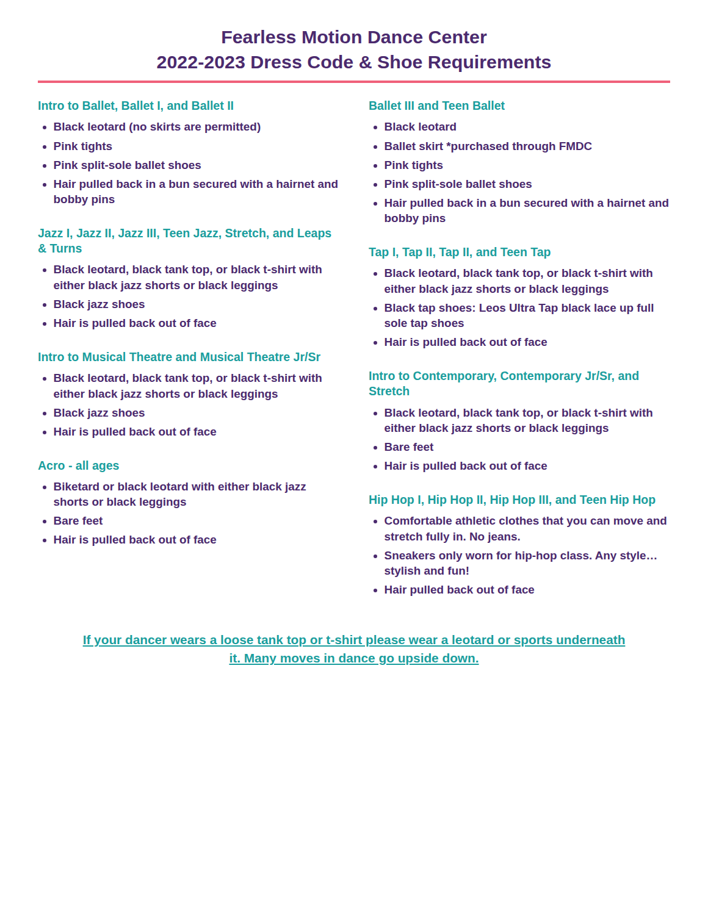Fearless Motion Dance Center 2022-2023 Dress Code & Shoe Requirements
Intro to Ballet, Ballet I, and Ballet II
Black leotard (no skirts are permitted)
Pink tights
Pink split-sole ballet shoes
Hair pulled back in a bun secured with a hairnet and bobby pins
Jazz I, Jazz II, Jazz III, Teen Jazz, Stretch, and Leaps & Turns
Black leotard, black tank top, or black t-shirt with either black jazz shorts or black leggings
Black jazz shoes
Hair is pulled back out of face
Intro to Musical Theatre and Musical Theatre Jr/Sr
Black leotard, black tank top, or black t-shirt with either black jazz shorts or black leggings
Black jazz shoes
Hair is pulled back out of face
Acro - all ages
Biketard or black leotard with either black jazz shorts or black leggings
Bare feet
Hair is pulled back out of face
Ballet III and Teen Ballet
Black leotard
Ballet skirt *purchased through FMDC
Pink tights
Pink split-sole ballet shoes
Hair pulled back in a bun secured with a hairnet and bobby pins
Tap I, Tap II, Tap II, and Teen Tap
Black leotard, black tank top, or black t-shirt with either black jazz shorts or black leggings
Black tap shoes: Leos Ultra Tap black lace up full sole tap shoes
Hair is pulled back out of face
Intro to Contemporary, Contemporary Jr/Sr, and Stretch
Black leotard, black tank top, or black t-shirt with either black jazz shorts or black leggings
Bare feet
Hair is pulled back out of face
Hip Hop I, Hip Hop II, Hip Hop III, and Teen Hip Hop
Comfortable athletic clothes that you can move and stretch fully in. No jeans.
Sneakers only worn for hip-hop class. Any style…stylish and fun!
Hair pulled back out of face
If your dancer wears a loose tank top or t-shirt please wear a leotard or sports underneath it. Many moves in dance go upside down.